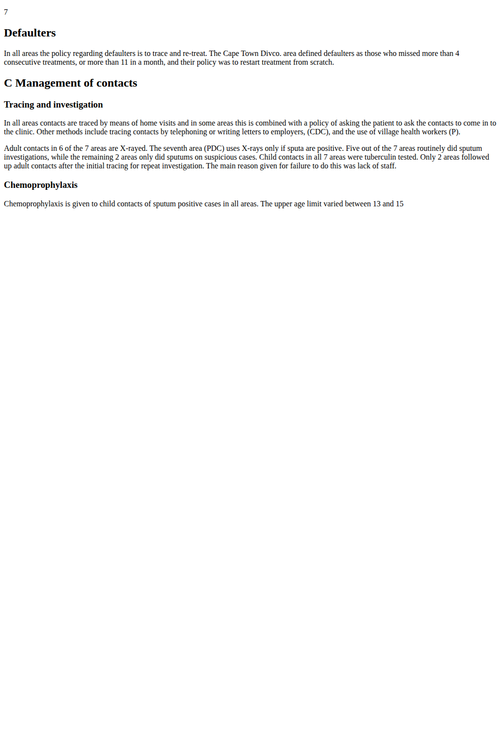7
Defaulters
In all areas the policy regarding defaulters is to trace and re-treat. The Cape Town Divco. area defined defaulters as those who missed more than 4 consecutive treatments, or more than 11 in a month, and their policy was to restart treatment from scratch.
C Management of contacts
Tracing and investigation
In all areas contacts are traced by means of home visits and in some areas this is combined with a policy of asking the patient to ask the contacts to come in to the clinic. Other methods include tracing contacts by telephoning or writing letters to employers, (CDC), and the use of village health workers (P).
Adult contacts in 6 of the 7 areas are X-rayed. The seventh area (PDC) uses X-rays only if sputa are positive. Five out of the 7 areas routinely did sputum investigations, while the remaining 2 areas only did sputums on suspicious cases. Child contacts in all 7 areas were tuberculin tested. Only 2 areas followed up adult contacts after the initial tracing for repeat investigation. The main reason given for failure to do this was lack of staff.
Chemoprophylaxis
Chemoprophylaxis is given to child contacts of sputum positive cases in all areas. The upper age limit varied between 13 and 15